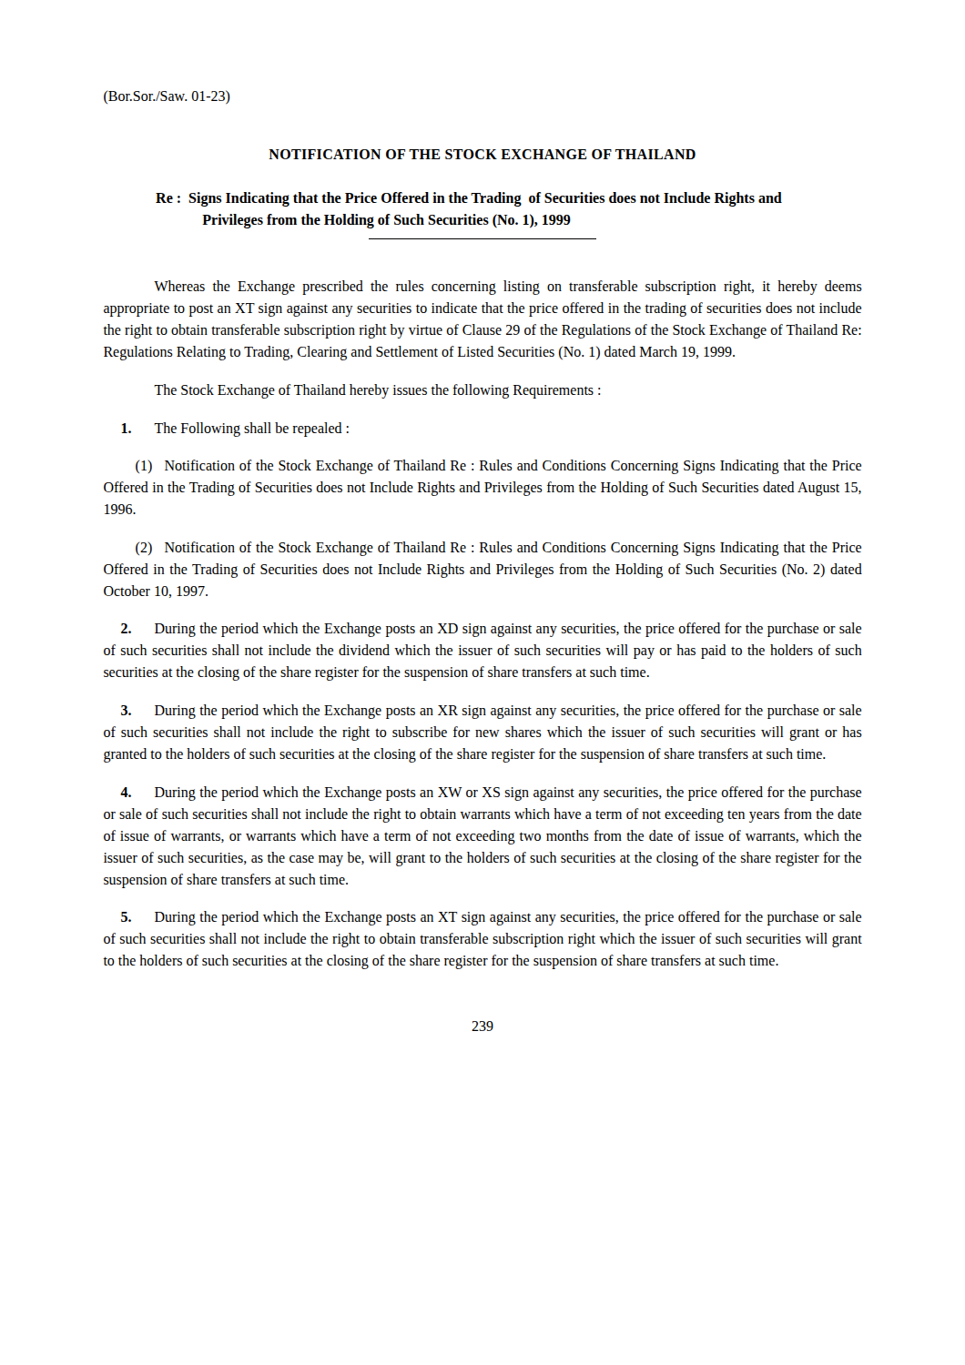(Bor.Sor./Saw. 01-23)
NOTIFICATION OF THE STOCK EXCHANGE OF THAILAND
Re : Signs Indicating that the Price Offered in the Trading of Securities does not Include Rights and Privileges from the Holding of Such Securities (No. 1), 1999
Whereas the Exchange prescribed the rules concerning listing on transferable subscription right, it hereby deems appropriate to post an XT sign against any securities to indicate that the price offered in the trading of securities does not include the right to obtain transferable subscription right by virtue of Clause 29 of the Regulations of the Stock Exchange of Thailand Re: Regulations Relating to Trading, Clearing and Settlement of Listed Securities (No. 1) dated March 19, 1999.
The Stock Exchange of Thailand hereby issues the following Requirements :
1. The Following shall be repealed :
(1) Notification of the Stock Exchange of Thailand Re : Rules and Conditions Concerning Signs Indicating that the Price Offered in the Trading of Securities does not Include Rights and Privileges from the Holding of Such Securities dated August 15, 1996.
(2) Notification of the Stock Exchange of Thailand Re : Rules and Conditions Concerning Signs Indicating that the Price Offered in the Trading of Securities does not Include Rights and Privileges from the Holding of Such Securities (No. 2) dated October 10, 1997.
2. During the period which the Exchange posts an XD sign against any securities, the price offered for the purchase or sale of such securities shall not include the dividend which the issuer of such securities will pay or has paid to the holders of such securities at the closing of the share register for the suspension of share transfers at such time.
3. During the period which the Exchange posts an XR sign against any securities, the price offered for the purchase or sale of such securities shall not include the right to subscribe for new shares which the issuer of such securities will grant or has granted to the holders of such securities at the closing of the share register for the suspension of share transfers at such time.
4. During the period which the Exchange posts an XW or XS sign against any securities, the price offered for the purchase or sale of such securities shall not include the right to obtain warrants which have a term of not exceeding ten years from the date of issue of warrants, or warrants which have a term of not exceeding two months from the date of issue of warrants, which the issuer of such securities, as the case may be, will grant to the holders of such securities at the closing of the share register for the suspension of share transfers at such time.
5. During the period which the Exchange posts an XT sign against any securities, the price offered for the purchase or sale of such securities shall not include the right to obtain transferable subscription right which the issuer of such securities will grant to the holders of such securities at the closing of the share register for the suspension of share transfers at such time.
239